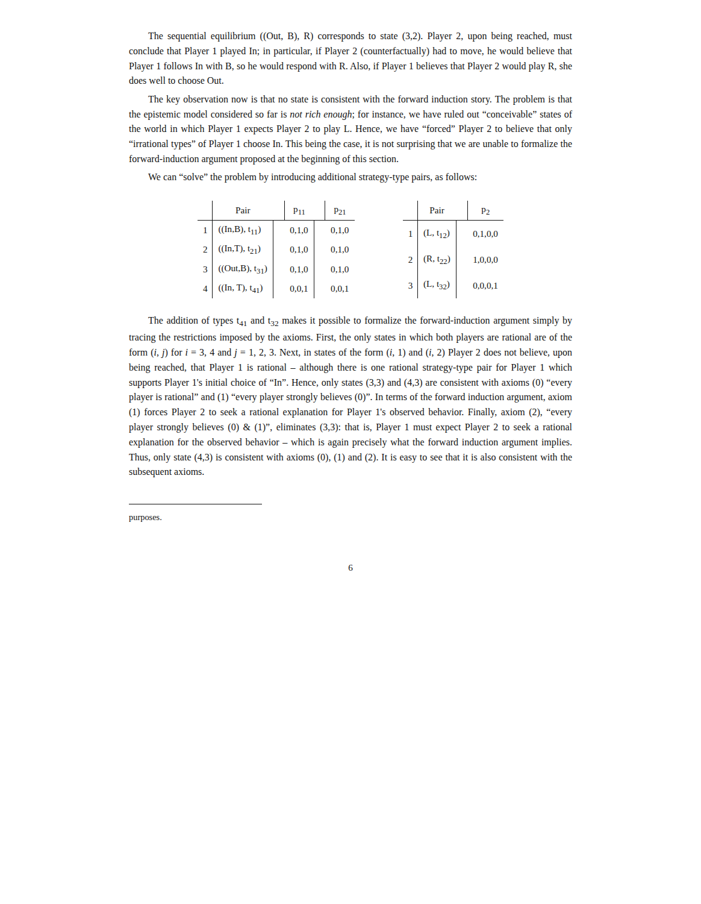The sequential equilibrium ((Out, B), R) corresponds to state (3,2). Player 2, upon being reached, must conclude that Player 1 played In; in particular, if Player 2 (counterfactually) had to move, he would believe that Player 1 follows In with B, so he would respond with R. Also, if Player 1 believes that Player 2 would play R, she does well to choose Out.
The key observation now is that no state is consistent with the forward induction story. The problem is that the epistemic model considered so far is not rich enough; for instance, we have ruled out “conceivable” states of the world in which Player 1 expects Player 2 to play L. Hence, we have “forced” Player 2 to believe that only “irrational types” of Player 1 choose In. This being the case, it is not surprising that we are unable to formalize the forward-induction argument proposed at the beginning of this section.
We can “solve” the problem by introducing additional strategy-type pairs, as follows:
| | Pair | | p 11 | | p 21 |
| --- | --- | --- | --- | --- | --- |
| 1 | ((In,B), t 11 ) | | 0,1,0 | | 0,1,0 |
| 2 | ((In,T), t 21 ) | | 0,1,0 | | 0,1,0 |
| 3 | ((Out,B), t 31 ) | | 0,1,0 | | 0,1,0 |
| 4 | ((In, T), t 41 ) | | 0,0,1 | | 0,0,1 |
| | Pair | | p 2 |
| --- | --- | --- | --- |
| 1 | (L, t 12 ) | | 0,1,0,0 |
| 2 | (R, t 22 ) | | 1,0,0,0 |
| 3 | (L, t 32 ) | | 0,0,0,1 |
The addition of types t41 and t32 makes it possible to formalize the forward-induction argument simply by tracing the restrictions imposed by the axioms. First, the only states in which both players are rational are of the form (i, j) for i = 3, 4 and j = 1, 2, 3. Next, in states of the form (i, 1) and (i, 2) Player 2 does not believe, upon being reached, that Player 1 is rational – although there is one rational strategy-type pair for Player 1 which supports Player 1's initial choice of “In”. Hence, only states (3,3) and (4,3) are consistent with axioms (0) “every player is rational” and (1) “every player strongly believes (0)”. In terms of the forward induction argument, axiom (1) forces Player 2 to seek a rational explanation for Player 1's observed behavior. Finally, axiom (2), “every player strongly believes (0) & (1)”, eliminates (3,3): that is, Player 1 must expect Player 2 to seek a rational explanation for the observed behavior – which is again precisely what the forward induction argument implies. Thus, only state (4,3) is consistent with axioms (0), (1) and (2). It is easy to see that it is also consistent with the subsequent axioms.
purposes.
6